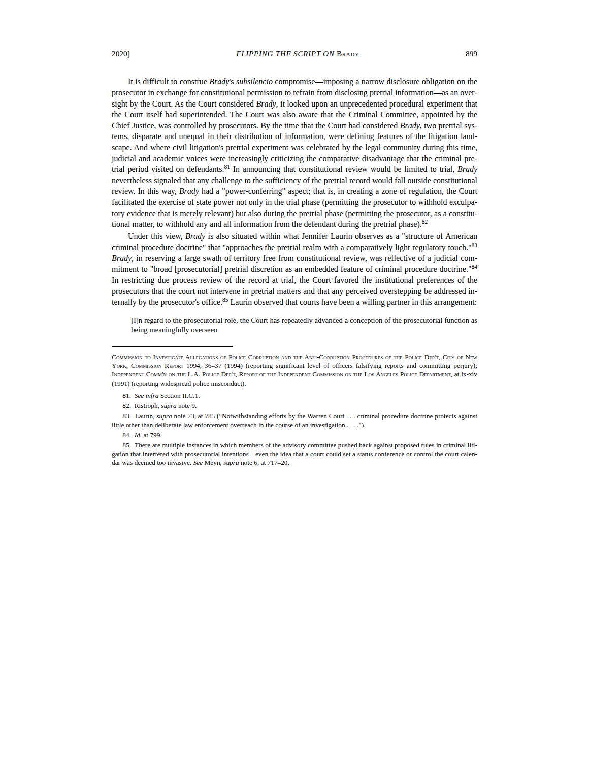2020] FLIPPING THE SCRIPT ON Brady 899
It is difficult to construe Brady's subsilencio compromise—imposing a narrow disclosure obligation on the prosecutor in exchange for constitutional permission to refrain from disclosing pretrial information—as an oversight by the Court. As the Court considered Brady, it looked upon an unprecedented procedural experiment that the Court itself had superintended. The Court was also aware that the Criminal Committee, appointed by the Chief Justice, was controlled by prosecutors. By the time that the Court had considered Brady, two pretrial systems, disparate and unequal in their distribution of information, were defining features of the litigation landscape. And where civil litigation's pretrial experiment was celebrated by the legal community during this time, judicial and academic voices were increasingly criticizing the comparative disadvantage that the criminal pretrial period visited on defendants.81 In announcing that constitutional review would be limited to trial, Brady nevertheless signaled that any challenge to the sufficiency of the pretrial record would fall outside constitutional review. In this way, Brady had a "power-conferring" aspect; that is, in creating a zone of regulation, the Court facilitated the exercise of state power not only in the trial phase (permitting the prosecutor to withhold exculpatory evidence that is merely relevant) but also during the pretrial phase (permitting the prosecutor, as a constitutional matter, to withhold any and all information from the defendant during the pretrial phase).82
Under this view, Brady is also situated within what Jennifer Laurin observes as a "structure of American criminal procedure doctrine" that "approaches the pretrial realm with a comparatively light regulatory touch."83 Brady, in reserving a large swath of territory free from constitutional review, was reflective of a judicial commitment to "broad [prosecutorial] pretrial discretion as an embedded feature of criminal procedure doctrine."84 In restricting due process review of the record at trial, the Court favored the institutional preferences of the prosecutors that the court not intervene in pretrial matters and that any perceived overstepping be addressed internally by the prosecutor's office.85 Laurin observed that courts have been a willing partner in this arrangement:
[I]n regard to the prosecutorial role, the Court has repeatedly advanced a conception of the prosecutorial function as being meaningfully overseen
Commission to Investigate Allegations of Police Corruption and the Anti-Corruption Procedures of the Police Dep't, City of New York, Commission Report 1994, 36–37 (1994) (reporting significant level of officers falsifying reports and committing perjury); Independent Comm'n on the L.A. Police Dep't, Report of the Independent Commission on the Los Angeles Police Department, at ix-xiv (1991) (reporting widespread police misconduct).
81. See infra Section II.C.1.
82. Ristroph, supra note 9.
83. Laurin, supra note 73, at 785 ("Notwithstanding efforts by the Warren Court . . . criminal procedure doctrine protects against little other than deliberate law enforcement overreach in the course of an investigation . . . .").
84. Id. at 799.
85. There are multiple instances in which members of the advisory committee pushed back against proposed rules in criminal litigation that interfered with prosecutorial intentions—even the idea that a court could set a status conference or control the court calendar was deemed too invasive. See Meyn, supra note 6, at 717–20.